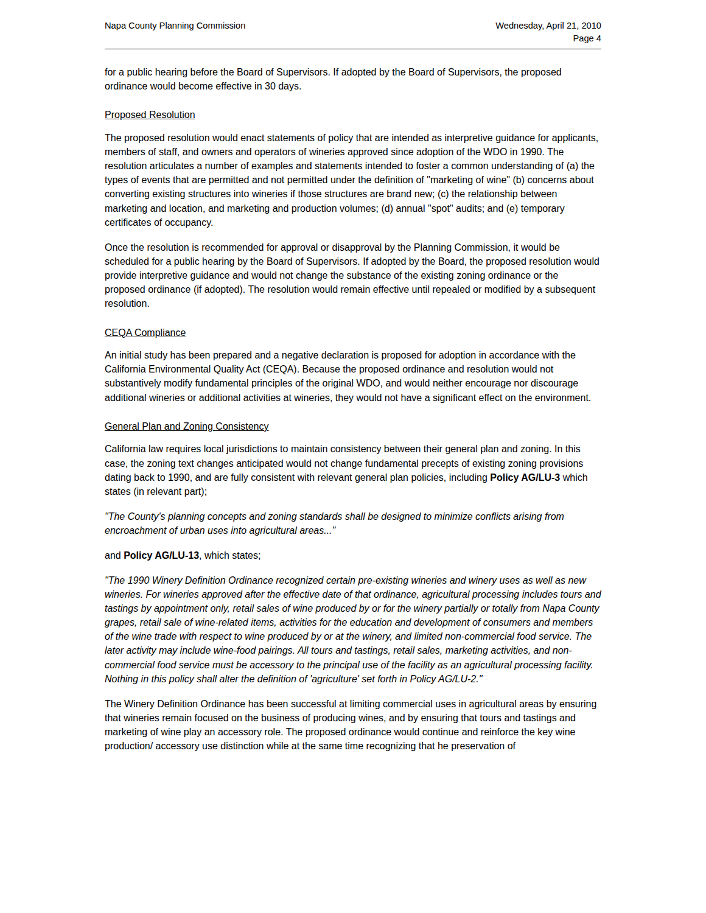Napa County Planning Commission
Wednesday, April 21, 2010
Page 4
for a public hearing before the Board of Supervisors. If adopted by the Board of Supervisors, the proposed ordinance would become effective in 30 days.
Proposed Resolution
The proposed resolution would enact statements of policy that are intended as interpretive guidance for applicants, members of staff, and owners and operators of wineries approved since adoption of the WDO in 1990. The resolution articulates a number of examples and statements intended to foster a common understanding of (a) the types of events that are permitted and not permitted under the definition of "marketing of wine" (b) concerns about converting existing structures into wineries if those structures are brand new; (c) the relationship between marketing and location, and marketing and production volumes; (d) annual "spot" audits; and (e) temporary certificates of occupancy.
Once the resolution is recommended for approval or disapproval by the Planning Commission, it would be scheduled for a public hearing by the Board of Supervisors. If adopted by the Board, the proposed resolution would provide interpretive guidance and would not change the substance of the existing zoning ordinance or the proposed ordinance (if adopted). The resolution would remain effective until repealed or modified by a subsequent resolution.
CEQA Compliance
An initial study has been prepared and a negative declaration is proposed for adoption in accordance with the California Environmental Quality Act (CEQA). Because the proposed ordinance and resolution would not substantively modify fundamental principles of the original WDO, and would neither encourage nor discourage additional wineries or additional activities at wineries, they would not have a significant effect on the environment.
General Plan and Zoning Consistency
California law requires local jurisdictions to maintain consistency between their general plan and zoning. In this case, the zoning text changes anticipated would not change fundamental precepts of existing zoning provisions dating back to 1990, and are fully consistent with relevant general plan policies, including Policy AG/LU-3 which states (in relevant part);
"The County's planning concepts and zoning standards shall be designed to minimize conflicts arising from encroachment of urban uses into agricultural areas..."
and Policy AG/LU-13, which states;
"The 1990 Winery Definition Ordinance recognized certain pre-existing wineries and winery uses as well as new wineries. For wineries approved after the effective date of that ordinance, agricultural processing includes tours and tastings by appointment only, retail sales of wine produced by or for the winery partially or totally from Napa County grapes, retail sale of wine-related items, activities for the education and development of consumers and members of the wine trade with respect to wine produced by or at the winery, and limited non-commercial food service. The later activity may include wine-food pairings. All tours and tastings, retail sales, marketing activities, and non-commercial food service must be accessory to the principal use of the facility as an agricultural processing facility. Nothing in this policy shall alter the definition of 'agriculture' set forth in Policy AG/LU-2."
The Winery Definition Ordinance has been successful at limiting commercial uses in agricultural areas by ensuring that wineries remain focused on the business of producing wines, and by ensuring that tours and tastings and marketing of wine play an accessory role. The proposed ordinance would continue and reinforce the key wine production/ accessory use distinction while at the same time recognizing that he preservation of